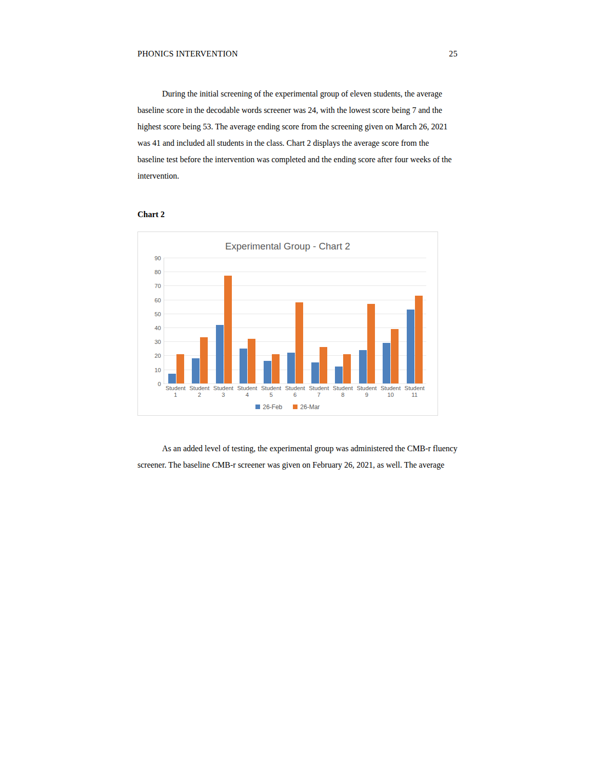Phonics Intervention
25
During the initial screening of the experimental group of eleven students, the average baseline score in the decodable words screener was 24, with the lowest score being 7 and the highest score being 53. The average ending score from the screening given on March 26, 2021 was 41 and included all students in the class. Chart 2 displays the average score from the baseline test before the intervention was completed and the ending score after four weeks of the intervention.
Chart 2
Experimental Group - Chart 2
90
80
70
60
50
40
30
20
10
0
Student
1
Student
2
Student
3
Student
4
Student
5
Student
6
Student
7
Student
8
Student
9
Student
10
Student
11
26-Feb
26-Mar
As an added level of testing, the experimental group was administered the CMB-r fluency screener. The baseline CMB-r screener was given on February 26, 2021, as well. The average